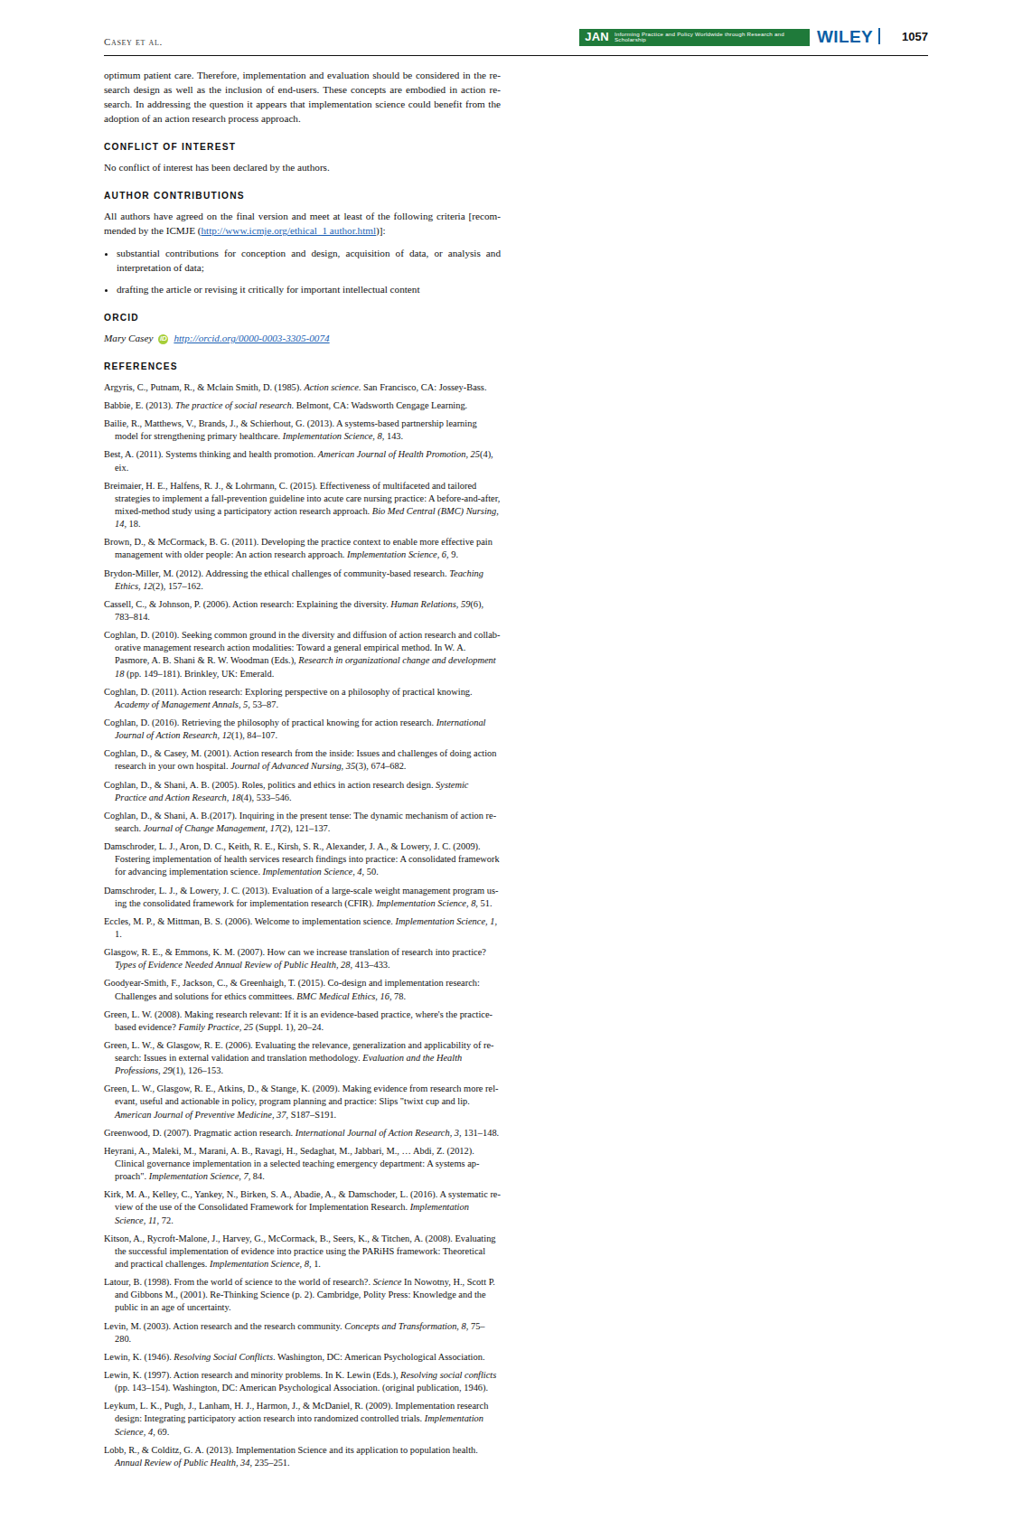Casey et al.
JAN Informing Practice and Policy Worldwide through Research and Scholarship WILEY 1057
optimum patient care. Therefore, implementation and evaluation should be considered in the research design as well as the inclusion of end-users. These concepts are embodied in action research. In addressing the question it appears that implementation science could benefit from the adoption of an action research process approach.
Conflict of interest
No conflict of interest has been declared by the authors.
Author contributions
All authors have agreed on the final version and meet at least of the following criteria [recommended by the ICMJE (http://www.icmje.org/ethical_1 author.html)]:
substantial contributions for conception and design, acquisition of data, or analysis and interpretation of data;
drafting the article or revising it critically for important intellectual content
ORCID
Mary Casey iD http://orcid.org/0000-0003-3305-0074
References
Argyris, C., Putnam, R., & Mclain Smith, D. (1985). Action science. San Francisco, CA: Jossey-Bass.
Babbie, E. (2013). The practice of social research. Belmont, CA: Wadsworth Cengage Learning.
Bailie, R., Matthews, V., Brands, J., & Schierhout, G. (2013). A systems-based partnership learning model for strengthening primary healthcare. Implementation Science, 8, 143.
Best, A. (2011). Systems thinking and health promotion. American Journal of Health Promotion, 25(4), eix.
Breimaier, H. E., Halfens, R. J., & Lohrmann, C. (2015). Effectiveness of multifaceted and tailored strategies to implement a fall-prevention guideline into acute care nursing practice: A before-and-after, mixed-method study using a participatory action research approach. Bio Med Central (BMC) Nursing, 14, 18.
Brown, D., & McCormack, B. G. (2011). Developing the practice context to enable more effective pain management with older people: An action research approach. Implementation Science, 6, 9.
Brydon-Miller, M. (2012). Addressing the ethical challenges of community-based research. Teaching Ethics, 12(2), 157–162.
Cassell, C., & Johnson, P. (2006). Action research: Explaining the diversity. Human Relations, 59(6), 783–814.
Coghlan, D. (2010). Seeking common ground in the diversity and diffusion of action research and collaborative management research action modalities: Toward a general empirical method. In W. A. Pasmore, A. B. Shani & R. W. Woodman (Eds.), Research in organizational change and development 18 (pp. 149–181). Brinkley, UK: Emerald.
Coghlan, D. (2011). Action research: Exploring perspective on a philosophy of practical knowing. Academy of Management Annals, 5, 53–87.
Coghlan, D. (2016). Retrieving the philosophy of practical knowing for action research. International Journal of Action Research, 12(1), 84–107.
Coghlan, D., & Casey, M. (2001). Action research from the inside: Issues and challenges of doing action research in your own hospital. Journal of Advanced Nursing, 35(3), 674–682.
Coghlan, D., & Shani, A. B. (2005). Roles, politics and ethics in action research design. Systemic Practice and Action Research, 18(4), 533–546.
Coghlan, D., & Shani, A. B.(2017). Inquiring in the present tense: The dynamic mechanism of action research. Journal of Change Management, 17(2), 121–137.
Damschroder, L. J., Aron, D. C., Keith, R. E., Kirsh, S. R., Alexander, J. A., & Lowery, J. C. (2009). Fostering implementation of health services research findings into practice: A consolidated framework for advancing implementation science. Implementation Science, 4, 50.
Damschroder, L. J., & Lowery, J. C. (2013). Evaluation of a large-scale weight management program using the consolidated framework for implementation research (CFIR). Implementation Science, 8, 51.
Eccles, M. P., & Mittman, B. S. (2006). Welcome to implementation science. Implementation Science, 1, 1.
Glasgow, R. E., & Emmons, K. M. (2007). How can we increase translation of research into practice? Types of Evidence Needed Annual Review of Public Health, 28, 413–433.
Goodyear-Smith, F., Jackson, C., & Greenhaigh, T. (2015). Co-design and implementation research: Challenges and solutions for ethics committees. BMC Medical Ethics, 16, 78.
Green, L. W. (2008). Making research relevant: If it is an evidence-based practice, where's the practice-based evidence? Family Practice, 25 (Suppl. 1), 20–24.
Green, L. W., & Glasgow, R. E. (2006). Evaluating the relevance, generalization and applicability of research: Issues in external validation and translation methodology. Evaluation and the Health Professions, 29(1), 126–153.
Green, L. W., Glasgow, R. E., Atkins, D., & Stange, K. (2009). Making evidence from research more relevant, useful and actionable in policy, program planning and practice: Slips "twixt cup and lip. American Journal of Preventive Medicine, 37, S187–S191.
Greenwood, D. (2007). Pragmatic action research. International Journal of Action Research, 3, 131–148.
Heyrani, A., Maleki, M., Marani, A. B., Ravagi, H., Sedaghat, M., Jabbari, M., … Abdi, Z. (2012). Clinical governance implementation in a selected teaching emergency department: A systems approach". Implementation Science, 7, 84.
Kirk, M. A., Kelley, C., Yankey, N., Birken, S. A., Abadie, A., & Damschoder, L. (2016). A systematic review of the use of the Consolidated Framework for Implementation Research. Implementation Science, 11, 72.
Kitson, A., Rycroft-Malone, J., Harvey, G., McCormack, B., Seers, K., & Titchen, A. (2008). Evaluating the successful implementation of evidence into practice using the PARiHS framework: Theoretical and practical challenges. Implementation Science, 8, 1.
Latour, B. (1998). From the world of science to the world of research?. Science In Nowotny, H., Scott P. and Gibbons M., (2001). Re-Thinking Science (p. 2). Cambridge, Polity Press: Knowledge and the public in an age of uncertainty.
Levin, M. (2003). Action research and the research community. Concepts and Transformation, 8, 75–280.
Lewin, K. (1946). Resolving Social Conflicts. Washington, DC: American Psychological Association.
Lewin, K. (1997). Action research and minority problems. In K. Lewin (Eds.), Resolving social conflicts (pp. 143–154). Washington, DC: American Psychological Association. (original publication, 1946).
Leykum, L. K., Pugh, J., Lanham, H. J., Harmon, J., & McDaniel, R. (2009). Implementation research design: Integrating participatory action research into randomized controlled trials. Implementation Science, 4, 69.
Lobb, R., & Colditz, G. A. (2013). Implementation Science and its application to population health. Annual Review of Public Health, 34, 235–251.